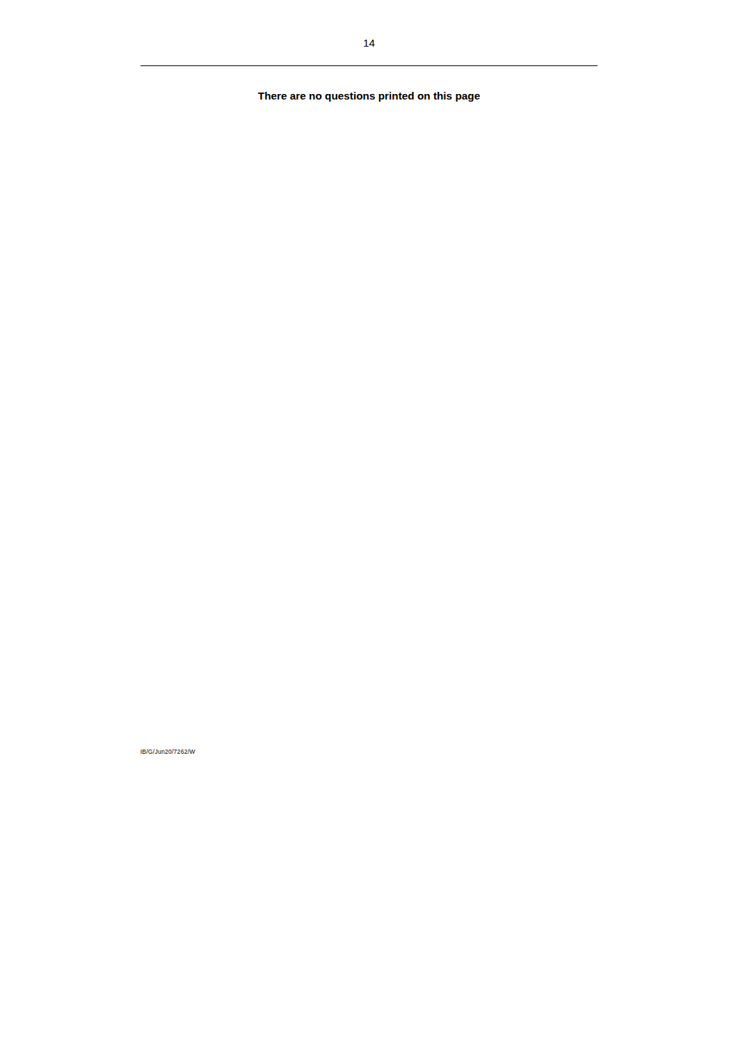14
There are no questions printed on this page
IB/G/Jun20/7262/W